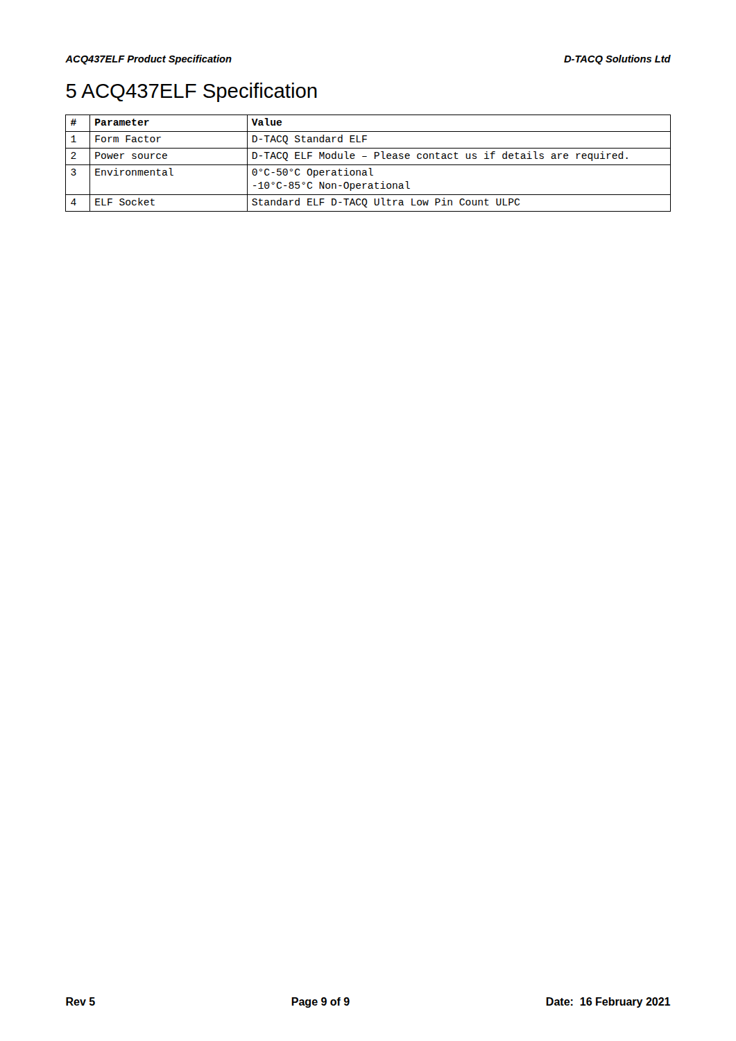ACQ437ELF Product Specification D-TACQ Solutions Ltd
5 ACQ437ELF Specification
| # | Parameter | Value |
| --- | --- | --- |
| 1 | Form Factor | D-TACQ Standard ELF |
| 2 | Power source | D-TACQ ELF Module – Please contact us if details are required. |
| 3 | Environmental | 0°C-50°C Operational -10°C-85°C Non-Operational |
| 4 | ELF Socket | Standard ELF D-TACQ Ultra Low Pin Count ULPC |
Rev 5 Page 9 of 9 Date: 16 February 2021